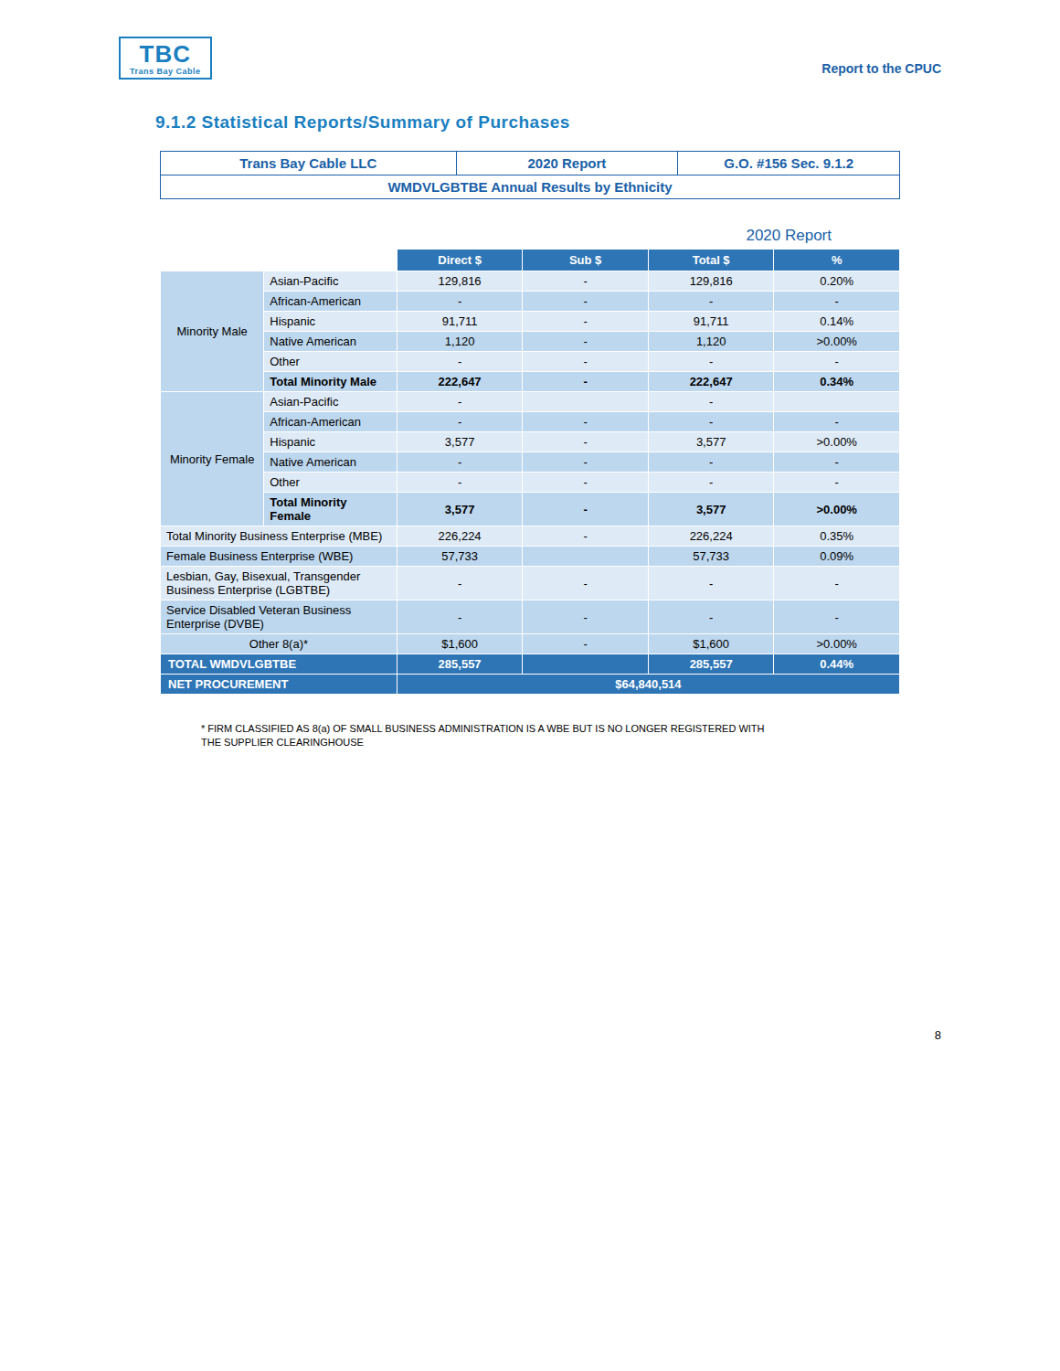TBC
Trans Bay Cable
Report to the CPUC
9.1.2 Statistical Reports/Summary of Purchases
| Trans Bay Cable LLC | 2020 Report | G.O. #156 Sec. 9.1.2 |
| WMDVLGBTBE Annual Results by Ethnicity |
2020 Report
| | | Direct $ | Sub $ | Total $ | % |
| --- | --- | --- | --- | --- | --- |
| Minority Male | Asian-Pacific | 129,816 | - | 129,816 | 0.20% |
| African-American | - | - | - | - |
| Hispanic | 91,711 | - | 91,711 | 0.14% |
| Native American | 1,120 | - | 1,120 | >0.00% |
| Other | - | - | - | - |
| Total Minority Male | 222,647 | - | 222,647 | 0.34% |
| Minority Female | Asian-Pacific | - | | - | |
| African-American | - | - | - | - |
| Hispanic | 3,577 | - | 3,577 | >0.00% |
| Native American | - | - | - | - |
| Other | - | - | - | - |
| Total Minority Female | 3,577 | - | 3,577 | >0.00% |
| Total Minority Business Enterprise (MBE) | 226,224 | - | 226,224 | 0.35% |
| Female Business Enterprise (WBE) | 57,733 | | 57,733 | 0.09% |
| Lesbian, Gay, Bisexual, Transgender Business Enterprise (LGBTBE) | - | - | - | - |
| Service Disabled Veteran Business Enterprise (DVBE) | - | - | - | - |
| Other 8(a)* | $1,600 | - | $1,600 | >0.00% |
| TOTAL WMDVLGBTBE | 285,557 | | 285,557 | 0.44% |
| NET PROCUREMENT | $64,840,514 |
* FIRM CLASSIFIED AS 8(a) OF SMALL BUSINESS ADMINISTRATION IS A WBE BUT IS NO LONGER REGISTERED WITH
THE SUPPLIER CLEARINGHOUSE
8